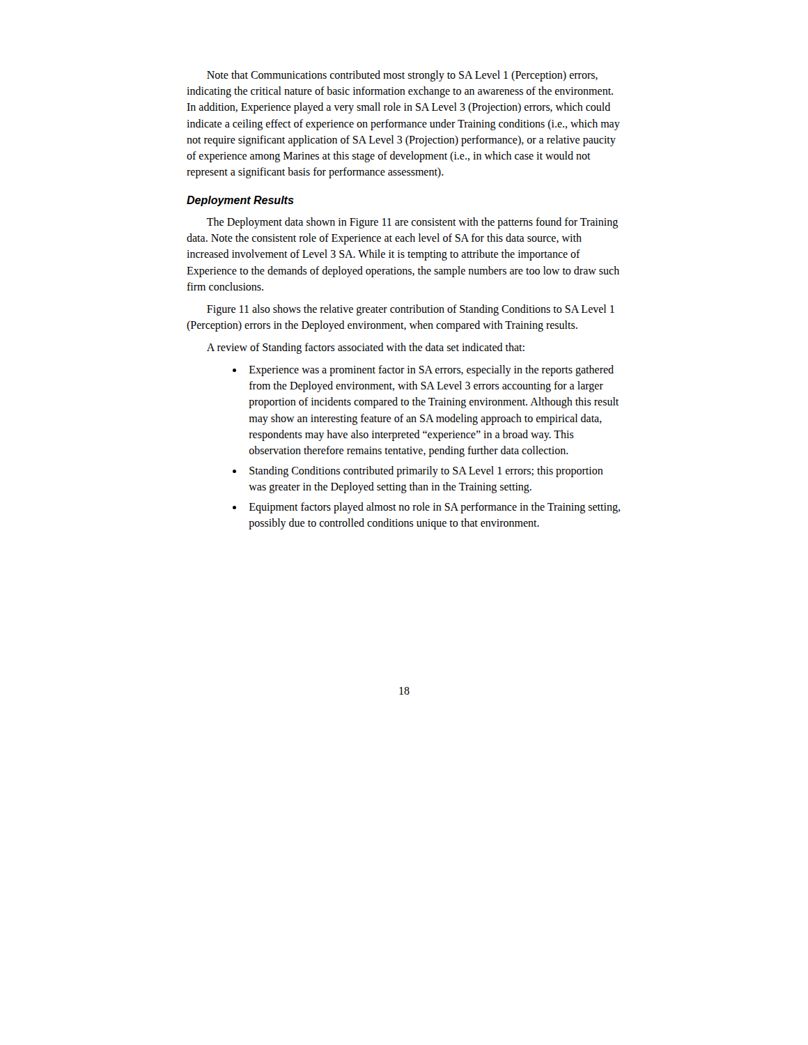Note that Communications contributed most strongly to SA Level 1 (Perception) errors, indicating the critical nature of basic information exchange to an awareness of the environment. In addition, Experience played a very small role in SA Level 3 (Projection) errors, which could indicate a ceiling effect of experience on performance under Training conditions (i.e., which may not require significant application of SA Level 3 (Projection) performance), or a relative paucity of experience among Marines at this stage of development (i.e., in which case it would not represent a significant basis for performance assessment).
Deployment Results
The Deployment data shown in Figure 11 are consistent with the patterns found for Training data. Note the consistent role of Experience at each level of SA for this data source, with increased involvement of Level 3 SA. While it is tempting to attribute the importance of Experience to the demands of deployed operations, the sample numbers are too low to draw such firm conclusions.
Figure 11 also shows the relative greater contribution of Standing Conditions to SA Level 1 (Perception) errors in the Deployed environment, when compared with Training results.
A review of Standing factors associated with the data set indicated that:
Experience was a prominent factor in SA errors, especially in the reports gathered from the Deployed environment, with SA Level 3 errors accounting for a larger proportion of incidents compared to the Training environment. Although this result may show an interesting feature of an SA modeling approach to empirical data, respondents may have also interpreted “experience” in a broad way. This observation therefore remains tentative, pending further data collection.
Standing Conditions contributed primarily to SA Level 1 errors; this proportion was greater in the Deployed setting than in the Training setting.
Equipment factors played almost no role in SA performance in the Training setting, possibly due to controlled conditions unique to that environment.
18